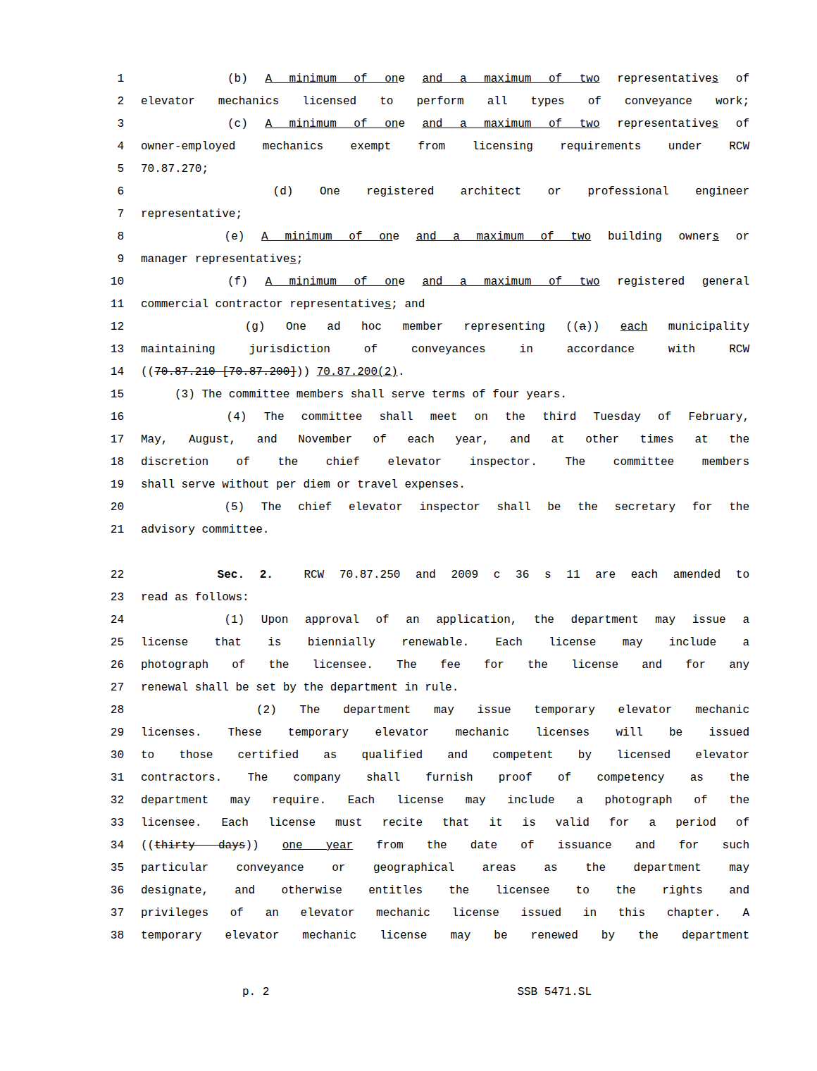1 (b) A minimum of one and a maximum of two representatives of
2 elevator mechanics licensed to perform all types of conveyance work;
3 (c) A minimum of one and a maximum of two representatives of
4 owner-employed mechanics exempt from licensing requirements under RCW
570.87.270;
6 (d) One registered architect or professional engineer
7 representative;
8 (e) A minimum of one and a maximum of two building owners or
9 manager representatives;
10 (f) A minimum of one and a maximum of two registered general
11 commercial contractor representatives; and
12 (g) One ad hoc member representing ((a)) each municipality
13 maintaining jurisdiction of conveyances in accordance with RCW
14((70.87.210 [70.87.200])) 70.87.200(2).
15 (3) The committee members shall serve terms of four years.
16 (4) The committee shall meet on the third Tuesday of February,
17 May, August, and November of each year, and at other times at the
18 discretion of the chief elevator inspector. The committee members
19 shall serve without per diem or travel expenses.
20 (5) The chief elevator inspector shall be the secretary for the
21 advisory committee.
22 Sec. 2. RCW 70.87.250 and 2009 c 36 s 11 are each amended to
23 read as follows:
24 (1) Upon approval of an application, the department may issue a
25 license that is biennially renewable. Each license may include a
26 photograph of the licensee. The fee for the license and for any
27 renewal shall be set by the department in rule.
28 (2) The department may issue temporary elevator mechanic
29 licenses. These temporary elevator mechanic licenses will be issued
30 to those certified as qualified and competent by licensed elevator
31 contractors. The company shall furnish proof of competency as the
32 department may require. Each license may include a photograph of the
33 licensee. Each license must recite that it is valid for a period of
34((thirty days)) one year from the date of issuance and for such
35 particular conveyance or geographical areas as the department may
36 designate, and otherwise entitles the licensee to the rights and
37 privileges of an elevator mechanic license issued in this chapter. A
38 temporary elevator mechanic license may be renewed by the department
p. 2 SSB 5471.SL